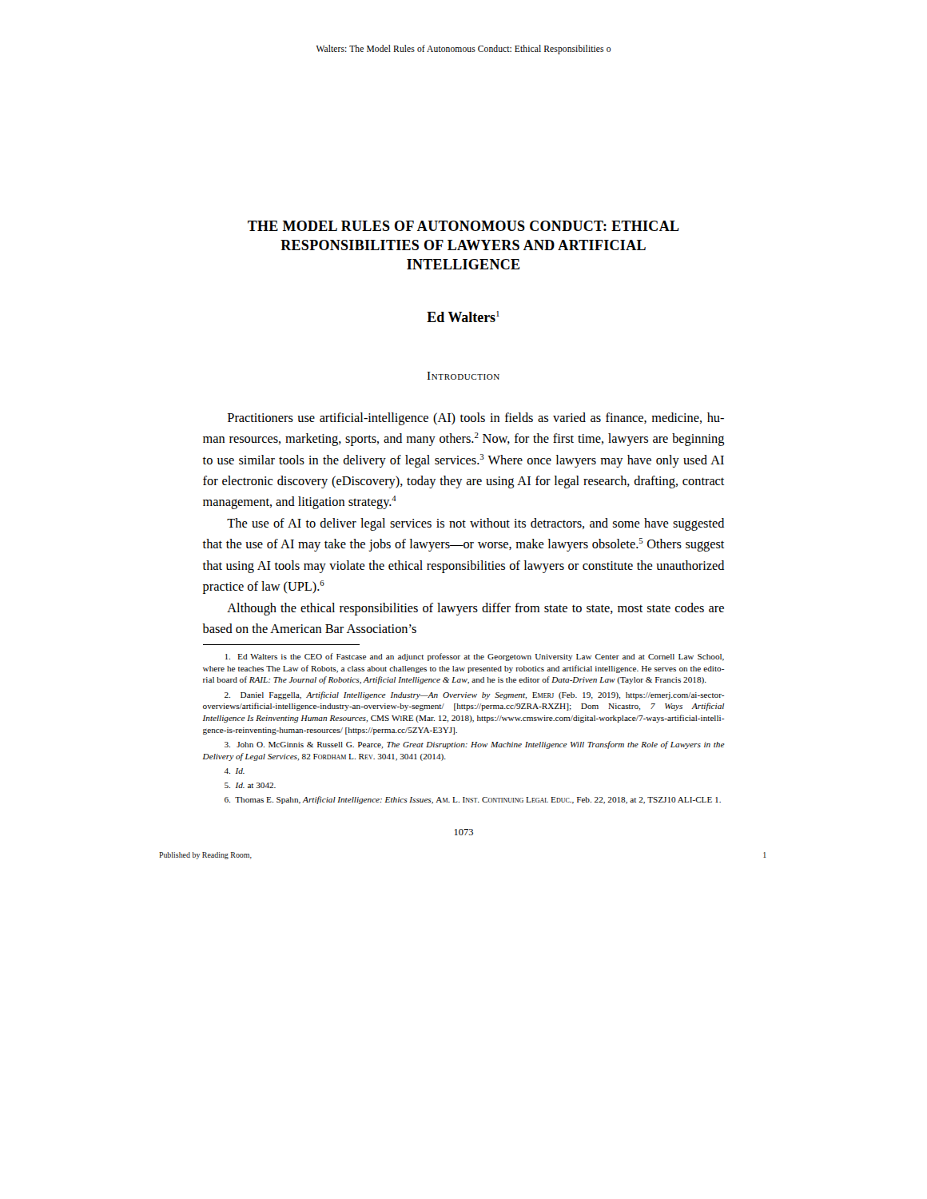Walters: The Model Rules of Autonomous Conduct: Ethical Responsibilities o
The Model Rules of Autonomous Conduct: Ethical Responsibilities of Lawyers and Artificial Intelligence
Ed Walters1
Introduction
Practitioners use artificial-intelligence (AI) tools in fields as varied as finance, medicine, human resources, marketing, sports, and many others.2 Now, for the first time, lawyers are beginning to use similar tools in the delivery of legal services.3 Where once lawyers may have only used AI for electronic discovery (eDiscovery), today they are using AI for legal research, drafting, contract management, and litigation strategy.4
The use of AI to deliver legal services is not without its detractors, and some have suggested that the use of AI may take the jobs of lawyers—or worse, make lawyers obsolete.5 Others suggest that using AI tools may violate the ethical responsibilities of lawyers or constitute the unauthorized practice of law (UPL).6
Although the ethical responsibilities of lawyers differ from state to state, most state codes are based on the American Bar Association’s
1. Ed Walters is the CEO of Fastcase and an adjunct professor at the Georgetown University Law Center and at Cornell Law School, where he teaches The Law of Robots, a class about challenges to the law presented by robotics and artificial intelligence. He serves on the editorial board of RAIL: The Journal of Robotics, Artificial Intelligence & Law, and he is the editor of Data-Driven Law (Taylor & Francis 2018).
2. Daniel Faggella, Artificial Intelligence Industry—An Overview by Segment, Emerj (Feb. 19, 2019), https://emerj.com/ai-sector-overviews/artificial-intelligence-industry-an-overview-by-segment/ [https://perma.cc/9ZRA-RXZH]; Dom Nicastro, 7 Ways Artificial Intelligence Is Reinventing Human Resources, CMS WiRE (Mar. 12, 2018), https://www.cmswire.com/digital-workplace/7-ways-artificial-intelligence-is-reinventing-human-resources/ [https://perma.cc/5ZYA-E3YJ].
3. John O. McGinnis & Russell G. Pearce, The Great Disruption: How Machine Intelligence Will Transform the Role of Lawyers in the Delivery of Legal Services, 82 Fordham L. Rev. 3041, 3041 (2014).
4. Id.
5. Id. at 3042.
6. Thomas E. Spahn, Artificial Intelligence: Ethics Issues, Am. L. Inst. Continuing Legal Educ., Feb. 22, 2018, at 2, TSZJ10 ALI-CLE 1.
1073
Published by Reading Room,
1